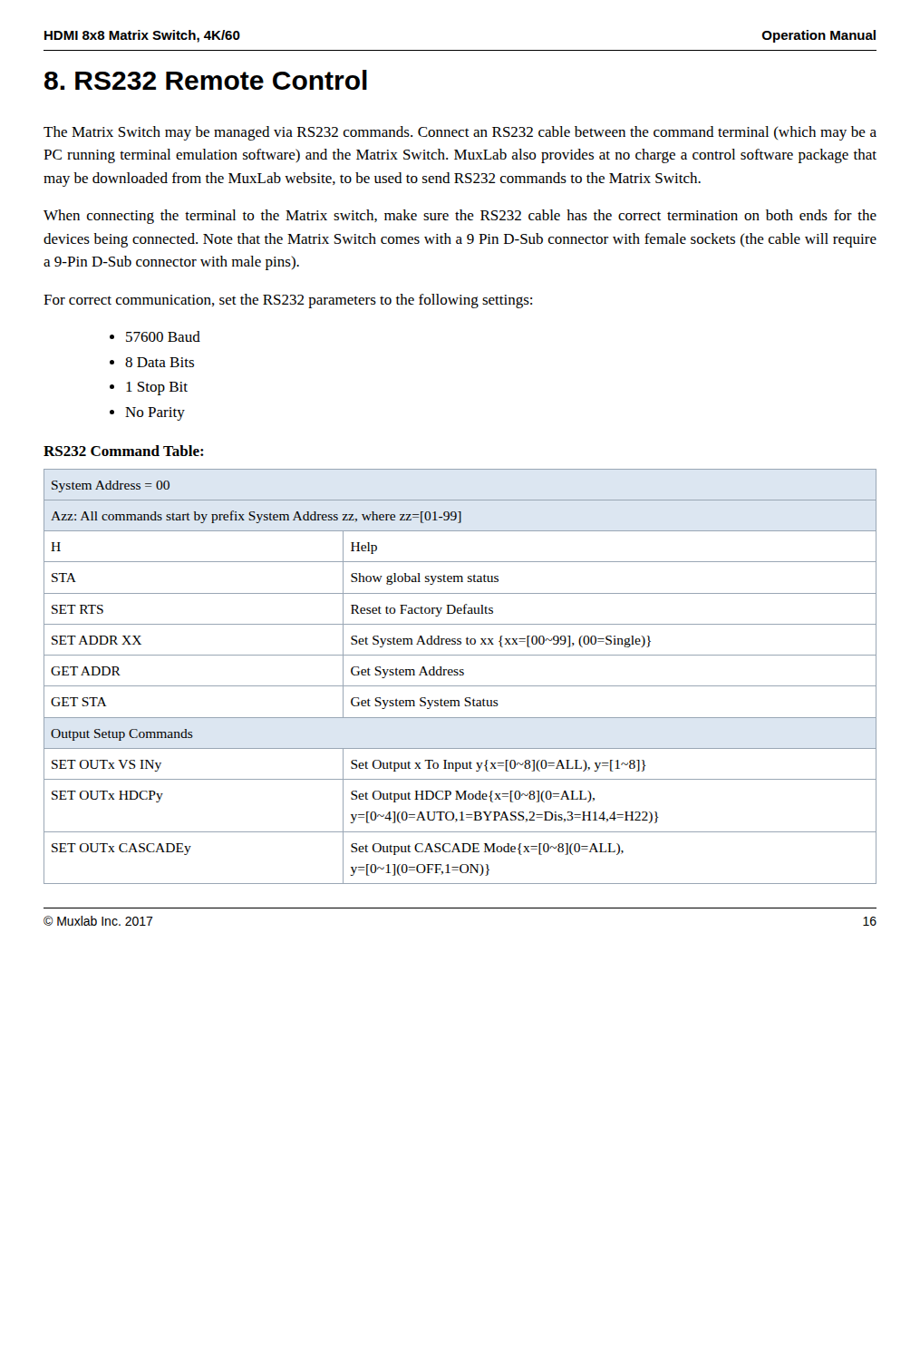HDMI 8x8 Matrix Switch, 4K/60 Operation Manual
8. RS232 Remote Control
The Matrix Switch may be managed via RS232 commands. Connect an RS232 cable between the command terminal (which may be a PC running terminal emulation software) and the Matrix Switch. MuxLab also provides at no charge a control software package that may be downloaded from the MuxLab website, to be used to send RS232 commands to the Matrix Switch.
When connecting the terminal to the Matrix switch, make sure the RS232 cable has the correct termination on both ends for the devices being connected. Note that the Matrix Switch comes with a 9 Pin D-Sub connector with female sockets (the cable will require a 9-Pin D-Sub connector with male pins).
For correct communication, set the RS232 parameters to the following settings:
57600 Baud
8 Data Bits
1 Stop Bit
No Parity
RS232 Command Table:
| System Address = 00 |
| Azz: All commands start by prefix System Address zz, where zz=[01-99] |
| H | Help |
| STA | Show global system status |
| SET RTS | Reset to Factory Defaults |
| SET ADDR XX | Set System Address to xx {xx=[00~99], (00=Single)} |
| GET ADDR | Get System Address |
| GET STA | Get System System Status |
| Output Setup Commands |
| SET OUTx VS INy | Set Output x To Input y{x=[0~8](0=ALL), y=[1~8]} |
| SET OUTx HDCPy | Set Output HDCP Mode{x=[0~8](0=ALL), y=[0~4](0=AUTO,1=BYPASS,2=Dis,3=H14,4=H22)} |
| SET OUTx CASCADEy | Set Output CASCADE Mode{x=[0~8](0=ALL), y=[0~1](0=OFF,1=ON)} |
© Muxlab Inc. 2017 16